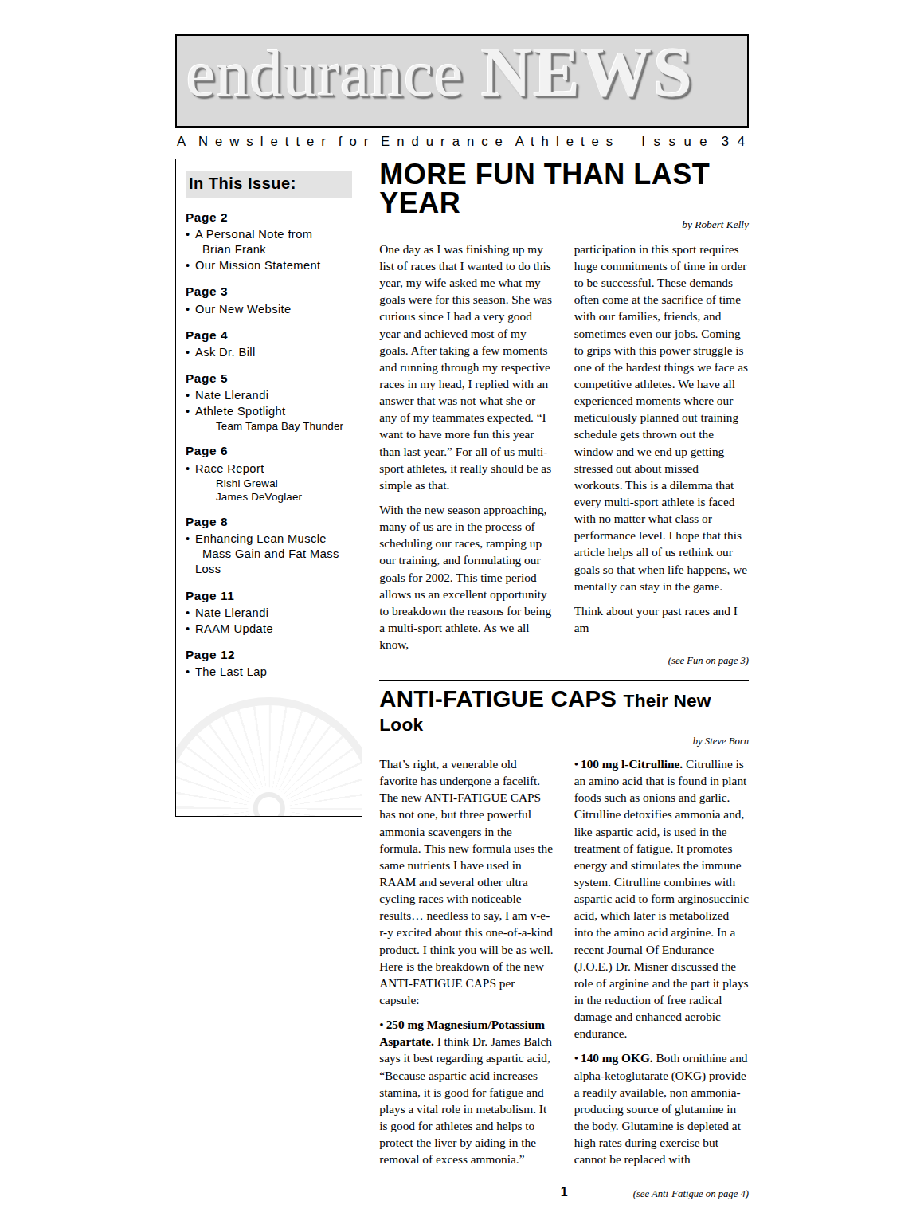endurance NEWS
A N e w s l e t t e r f o r E n d u r a n c e A t h l e t e s
I s s u e 3 4
In This Issue:
Page 2
A Personal Note from
Brian Frank
Our Mission Statement
Page 3
Our New Website
Page 4
Ask Dr. Bill
Page 5
Nate Llerandi
Athlete Spotlight Team Tampa Bay Thunder
Page 6
Race Report Rishi Grewal James DeVoglaer
Page 8
Enhancing Lean Muscle
Mass Gain and Fat Mass Loss
Page 11
Nate Llerandi
RAAM Update
Page 12
The Last Lap
MORE FUN THAN LAST YEAR
by Robert Kelly
One day as I was finishing up my list of races that I wanted to do this year, my wife asked me what my goals were for this season. She was curious since I had a very good year and achieved most of my goals. After taking a few moments and running through my respective races in my head, I replied with an answer that was not what she or any of my teammates expected. “I want to have more fun this year than last year.” For all of us multi-sport athletes, it really should be as simple as that.
With the new season approaching, many of us are in the process of scheduling our races, ramping up our training, and formulating our goals for 2002. This time period allows us an excellent opportunity to breakdown the reasons for being a multi-sport athlete. As we all know,
participation in this sport requires huge commitments of time in order to be successful. These demands often come at the sacrifice of time with our families, friends, and sometimes even our jobs. Coming to grips with this power struggle is one of the hardest things we face as competitive athletes. We have all experienced moments where our meticulously planned out training schedule gets thrown out the window and we end up getting stressed out about missed workouts. This is a dilemma that every multi-sport athlete is faced with no matter what class or performance level. I hope that this article helps all of us rethink our goals so that when life happens, we mentally can stay in the game.
Think about your past races and I am
(see Fun on page 3)
ANTI-FATIGUE CAPS Their New Look
by Steve Born
That’s right, a venerable old favorite has undergone a facelift. The new ANTI-FATIGUE CAPS has not one, but three powerful ammonia scavengers in the formula. This new formula uses the same nutrients I have used in RAAM and several other ultra cycling races with noticeable results… needless to say, I am v-e-r-y excited about this one-of-a-kind product. I think you will be as well. Here is the breakdown of the new ANTI-FATIGUE CAPS per capsule:
250 mg Magnesium/Potassium Aspartate. I think Dr. James Balch says it best regarding aspartic acid, “Because aspartic acid increases stamina, it is good for fatigue and plays a vital role in metabolism. It is good for athletes and helps to protect the liver by aiding in the removal of excess ammonia.”
100 mg l-Citrulline. Citrulline is an amino acid that is found in plant foods such as onions and garlic. Citrulline detoxifies ammonia and, like aspartic acid, is used in the treatment of fatigue. It promotes energy and stimulates the immune system. Citrulline combines with aspartic acid to form arginosuccinic acid, which later is metabolized into the amino acid arginine. In a recent Journal Of Endurance (J.O.E.) Dr. Misner discussed the role of arginine and the part it plays in the reduction of free radical damage and enhanced aerobic endurance.
140 mg OKG. Both ornithine and alpha-ketoglutarate (OKG) provide a readily available, non ammonia-producing source of glutamine in the body. Glutamine is depleted at high rates during exercise but cannot be replaced with
1
(see Anti-Fatigue on page 4)